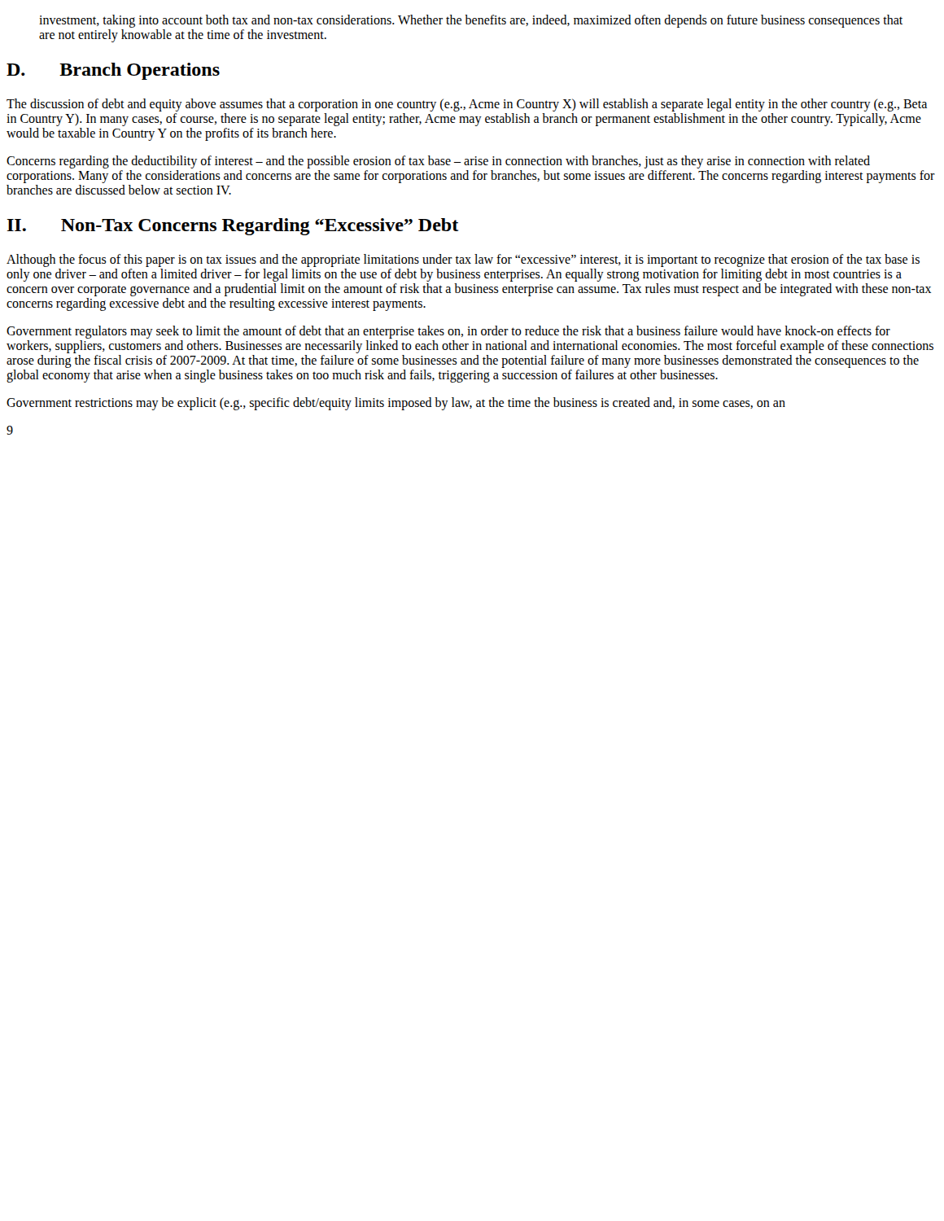investment, taking into account both tax and non-tax considerations. Whether the benefits are, indeed, maximized often depends on future business consequences that are not entirely knowable at the time of the investment.
D. Branch Operations
The discussion of debt and equity above assumes that a corporation in one country (e.g., Acme in Country X) will establish a separate legal entity in the other country (e.g., Beta in Country Y). In many cases, of course, there is no separate legal entity; rather, Acme may establish a branch or permanent establishment in the other country. Typically, Acme would be taxable in Country Y on the profits of its branch here.
Concerns regarding the deductibility of interest – and the possible erosion of tax base – arise in connection with branches, just as they arise in connection with related corporations. Many of the considerations and concerns are the same for corporations and for branches, but some issues are different. The concerns regarding interest payments for branches are discussed below at section IV.
II. Non-Tax Concerns Regarding “Excessive” Debt
Although the focus of this paper is on tax issues and the appropriate limitations under tax law for “excessive” interest, it is important to recognize that erosion of the tax base is only one driver – and often a limited driver – for legal limits on the use of debt by business enterprises. An equally strong motivation for limiting debt in most countries is a concern over corporate governance and a prudential limit on the amount of risk that a business enterprise can assume. Tax rules must respect and be integrated with these non-tax concerns regarding excessive debt and the resulting excessive interest payments.
Government regulators may seek to limit the amount of debt that an enterprise takes on, in order to reduce the risk that a business failure would have knock-on effects for workers, suppliers, customers and others. Businesses are necessarily linked to each other in national and international economies. The most forceful example of these connections arose during the fiscal crisis of 2007-2009. At that time, the failure of some businesses and the potential failure of many more businesses demonstrated the consequences to the global economy that arise when a single business takes on too much risk and fails, triggering a succession of failures at other businesses.
Government restrictions may be explicit (e.g., specific debt/equity limits imposed by law, at the time the business is created and, in some cases, on an
9